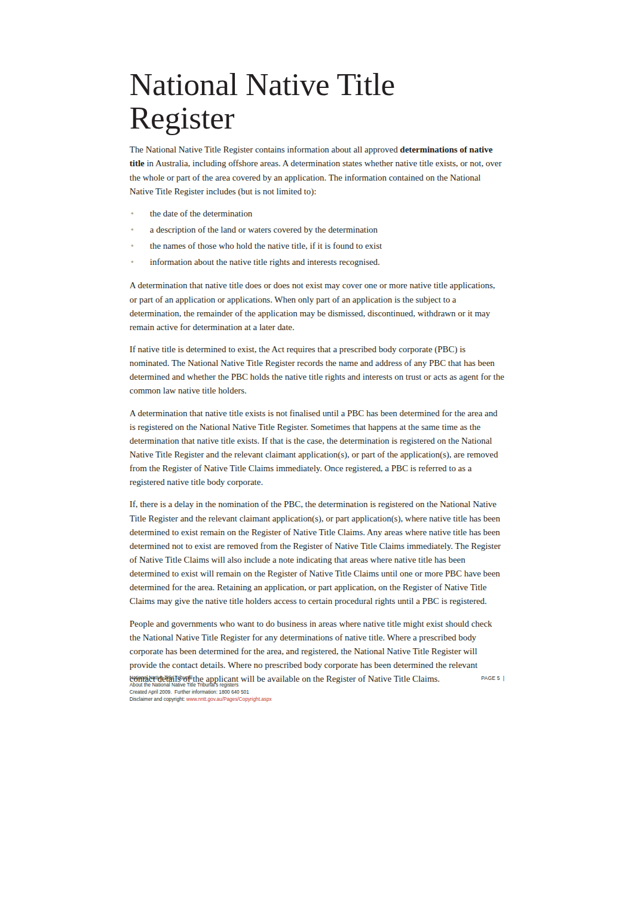National Native Title Register
The National Native Title Register contains information about all approved determinations of native title in Australia, including offshore areas. A determination states whether native title exists, or not, over the whole or part of the area covered by an application. The information contained on the National Native Title Register includes (but is not limited to):
the date of the determination
a description of the land or waters covered by the determination
the names of those who hold the native title, if it is found to exist
information about the native title rights and interests recognised.
A determination that native title does or does not exist may cover one or more native title applications, or part of an application or applications. When only part of an application is the subject to a determination, the remainder of the application may be dismissed, discontinued, withdrawn or it may remain active for determination at a later date.
If native title is determined to exist, the Act requires that a prescribed body corporate (PBC) is nominated. The National Native Title Register records the name and address of any PBC that has been determined and whether the PBC holds the native title rights and interests on trust or acts as agent for the common law native title holders.
A determination that native title exists is not finalised until a PBC has been determined for the area and is registered on the National Native Title Register. Sometimes that happens at the same time as the determination that native title exists. If that is the case, the determination is registered on the National Native Title Register and the relevant claimant application(s), or part of the application(s), are removed from the Register of Native Title Claims immediately. Once registered, a PBC is referred to as a registered native title body corporate.
If, there is a delay in the nomination of the PBC, the determination is registered on the National Native Title Register and the relevant claimant application(s), or part application(s), where native title has been determined to exist remain on the Register of Native Title Claims. Any areas where native title has been determined not to exist are removed from the Register of Native Title Claims immediately. The Register of Native Title Claims will also include a note indicating that areas where native title has been determined to exist will remain on the Register of Native Title Claims until one or more PBC have been determined for the area. Retaining an application, or part application, on the Register of Native Title Claims may give the native title holders access to certain procedural rights until a PBC is registered.
People and governments who want to do business in areas where native title might exist should check the National Native Title Register for any determinations of native title. Where a prescribed body corporate has been determined for the area, and registered, the National Native Title Register will provide the contact details. Where no prescribed body corporate has been determined the relevant contact details of the applicant will be available on the Register of Native Title Claims.
PAGE 5 |
National Native Title Tribunal
About the National Native Title Tribunal's registers
Created April 2009. Further information: 1800 640 501
Disclaimer and copyright: www.nntt.gov.au/Pages/Copyright.aspx